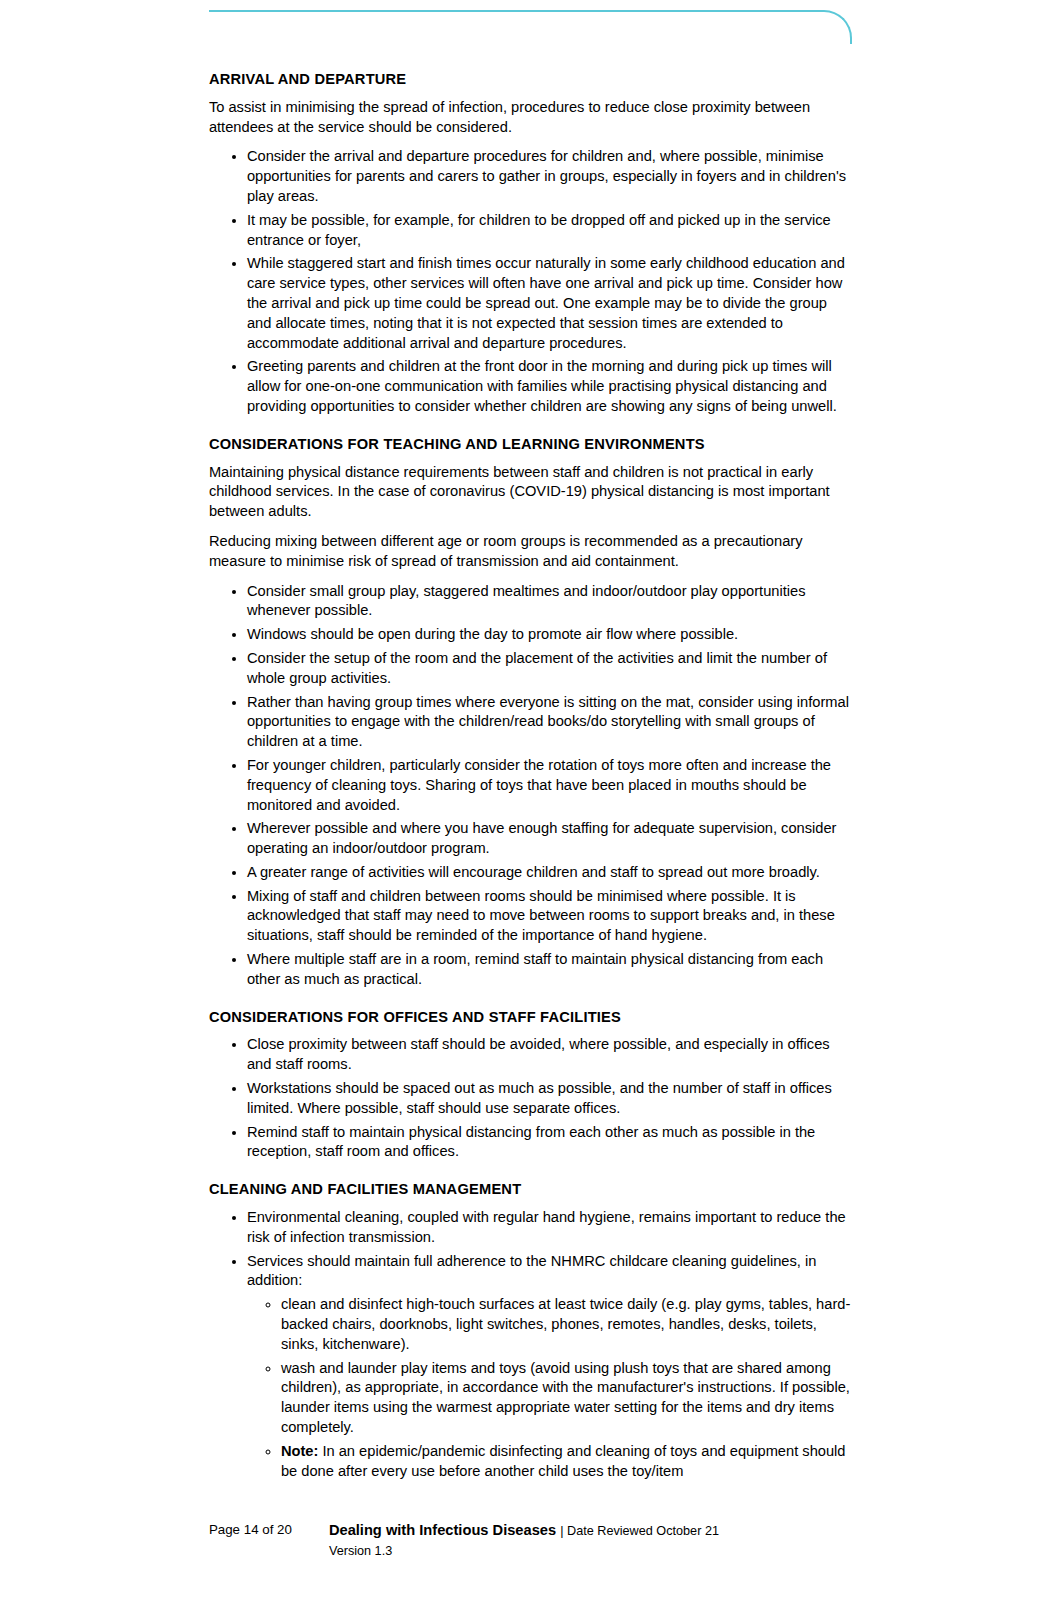ARRIVAL AND DEPARTURE
To assist in minimising the spread of infection, procedures to reduce close proximity between attendees at the service should be considered.
Consider the arrival and departure procedures for children and, where possible, minimise opportunities for parents and carers to gather in groups, especially in foyers and in children's play areas.
It may be possible, for example, for children to be dropped off and picked up in the service entrance or foyer,
While staggered start and finish times occur naturally in some early childhood education and care service types, other services will often have one arrival and pick up time. Consider how the arrival and pick up time could be spread out. One example may be to divide the group and allocate times, noting that it is not expected that session times are extended to accommodate additional arrival and departure procedures.
Greeting parents and children at the front door in the morning and during pick up times will allow for one-on-one communication with families while practising physical distancing and providing opportunities to consider whether children are showing any signs of being unwell.
CONSIDERATIONS FOR TEACHING AND LEARNING ENVIRONMENTS
Maintaining physical distance requirements between staff and children is not practical in early childhood services. In the case of coronavirus (COVID-19) physical distancing is most important between adults.
Reducing mixing between different age or room groups is recommended as a precautionary measure to minimise risk of spread of transmission and aid containment.
Consider small group play, staggered mealtimes and indoor/outdoor play opportunities whenever possible.
Windows should be open during the day to promote air flow where possible.
Consider the setup of the room and the placement of the activities and limit the number of whole group activities.
Rather than having group times where everyone is sitting on the mat, consider using informal opportunities to engage with the children/read books/do storytelling with small groups of children at a time.
For younger children, particularly consider the rotation of toys more often and increase the frequency of cleaning toys. Sharing of toys that have been placed in mouths should be monitored and avoided.
Wherever possible and where you have enough staffing for adequate supervision, consider operating an indoor/outdoor program.
A greater range of activities will encourage children and staff to spread out more broadly.
Mixing of staff and children between rooms should be minimised where possible. It is acknowledged that staff may need to move between rooms to support breaks and, in these situations, staff should be reminded of the importance of hand hygiene.
Where multiple staff are in a room, remind staff to maintain physical distancing from each other as much as practical.
CONSIDERATIONS FOR OFFICES AND STAFF FACILITIES
Close proximity between staff should be avoided, where possible, and especially in offices and staff rooms.
Workstations should be spaced out as much as possible, and the number of staff in offices limited. Where possible, staff should use separate offices.
Remind staff to maintain physical distancing from each other as much as possible in the reception, staff room and offices.
CLEANING AND FACILITIES MANAGEMENT
Environmental cleaning, coupled with regular hand hygiene, remains important to reduce the risk of infection transmission.
Services should maintain full adherence to the NHMRC childcare cleaning guidelines, in addition:
clean and disinfect high-touch surfaces at least twice daily (e.g. play gyms, tables, hard-backed chairs, doorknobs, light switches, phones, remotes, handles, desks, toilets, sinks, kitchenware).
wash and launder play items and toys (avoid using plush toys that are shared among children), as appropriate, in accordance with the manufacturer's instructions. If possible, launder items using the warmest appropriate water setting for the items and dry items completely.
Note: In an epidemic/pandemic disinfecting and cleaning of toys and equipment should be done after every use before another child uses the toy/item
Page 14 of 20
Dealing with Infectious Diseases | Date Reviewed October 21
Version 1.3